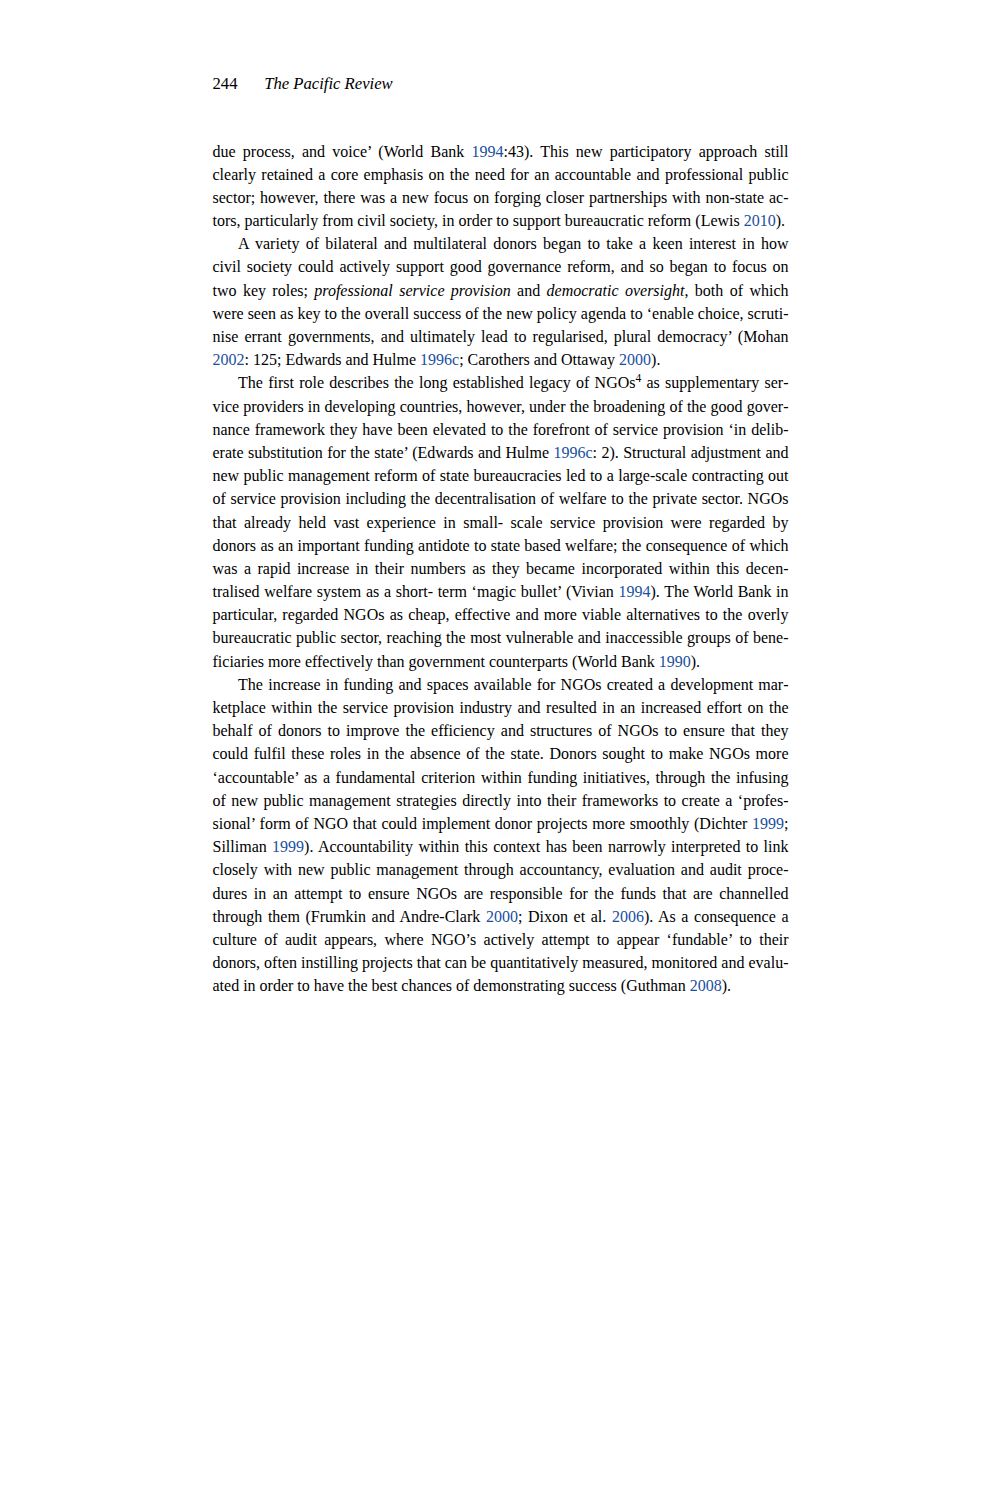244 The Pacific Review
due process, and voice’ (World Bank 1994:43). This new participatory approach still clearly retained a core emphasis on the need for an accountable and professional public sector; however, there was a new focus on forging closer partnerships with non-state actors, particularly from civil society, in order to support bureaucratic reform (Lewis 2010).
A variety of bilateral and multilateral donors began to take a keen interest in how civil society could actively support good governance reform, and so began to focus on two key roles; professional service provision and democratic oversight, both of which were seen as key to the overall success of the new policy agenda to ‘enable choice, scrutinise errant governments, and ultimately lead to regularised, plural democracy’ (Mohan 2002: 125; Edwards and Hulme 1996c; Carothers and Ottaway 2000).
The first role describes the long established legacy of NGOs4 as supplementary service providers in developing countries, however, under the broadening of the good governance framework they have been elevated to the forefront of service provision ‘in deliberate substitution for the state’ (Edwards and Hulme 1996c: 2). Structural adjustment and new public management reform of state bureaucracies led to a large-scale contracting out of service provision including the decentralisation of welfare to the private sector. NGOs that already held vast experience in small- scale service provision were regarded by donors as an important funding antidote to state based welfare; the consequence of which was a rapid increase in their numbers as they became incorporated within this decentralised welfare system as a short- term ‘magic bullet’ (Vivian 1994). The World Bank in particular, regarded NGOs as cheap, effective and more viable alternatives to the overly bureaucratic public sector, reaching the most vulnerable and inaccessible groups of beneficiaries more effectively than government counterparts (World Bank 1990).
The increase in funding and spaces available for NGOs created a development marketplace within the service provision industry and resulted in an increased effort on the behalf of donors to improve the efficiency and structures of NGOs to ensure that they could fulfil these roles in the absence of the state. Donors sought to make NGOs more ‘accountable’ as a fundamental criterion within funding initiatives, through the infusing of new public management strategies directly into their frameworks to create a ‘professional’ form of NGO that could implement donor projects more smoothly (Dichter 1999; Silliman 1999). Accountability within this context has been narrowly interpreted to link closely with new public management through accountancy, evaluation and audit procedures in an attempt to ensure NGOs are responsible for the funds that are channelled through them (Frumkin and Andre-Clark 2000; Dixon et al. 2006). As a consequence a culture of audit appears, where NGO’s actively attempt to appear ‘fundable’ to their donors, often instilling projects that can be quantitatively measured, monitored and evaluated in order to have the best chances of demonstrating success (Guthman 2008).